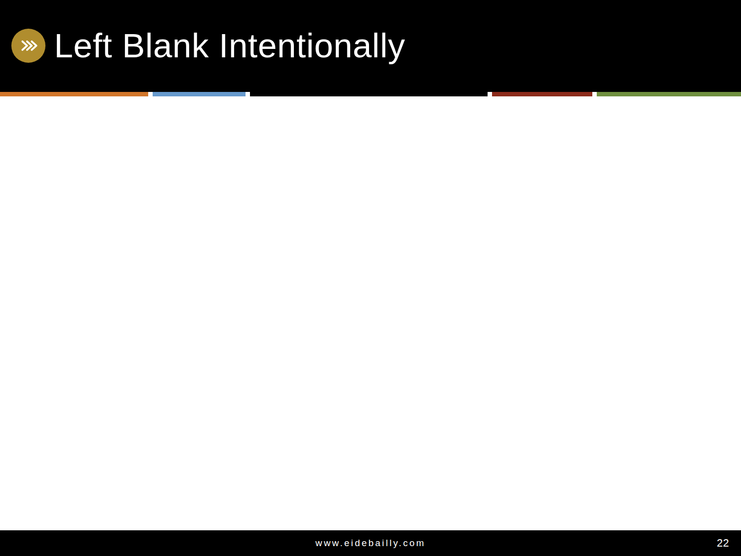Left Blank Intentionally
www.eidebailly.com
22